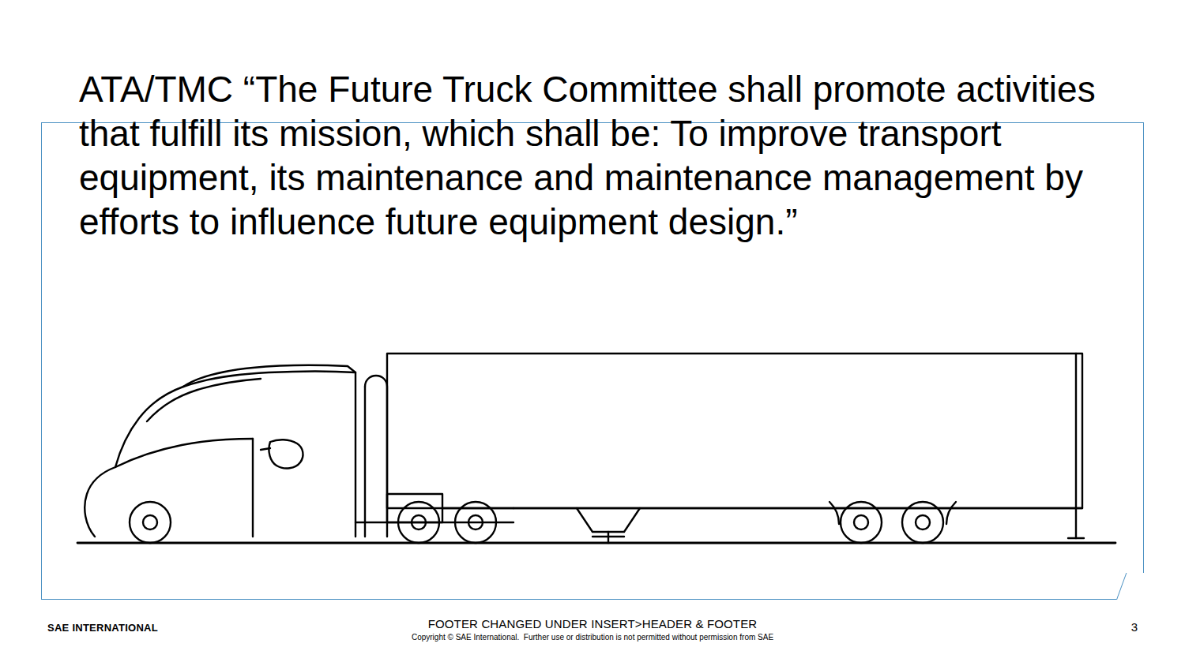ATA/TMC “The Future Truck Committee shall promote activities that fulfill its mission, which shall be: To improve transport equipment, its maintenance and maintenance management by efforts to influence future equipment design.”
SAE INTERNATIONAL
FOOTER CHANGED UNDER INSERT>HEADER & FOOTER
Copyright © SAE International. Further use or distribution is not permitted without permission from SAE
3